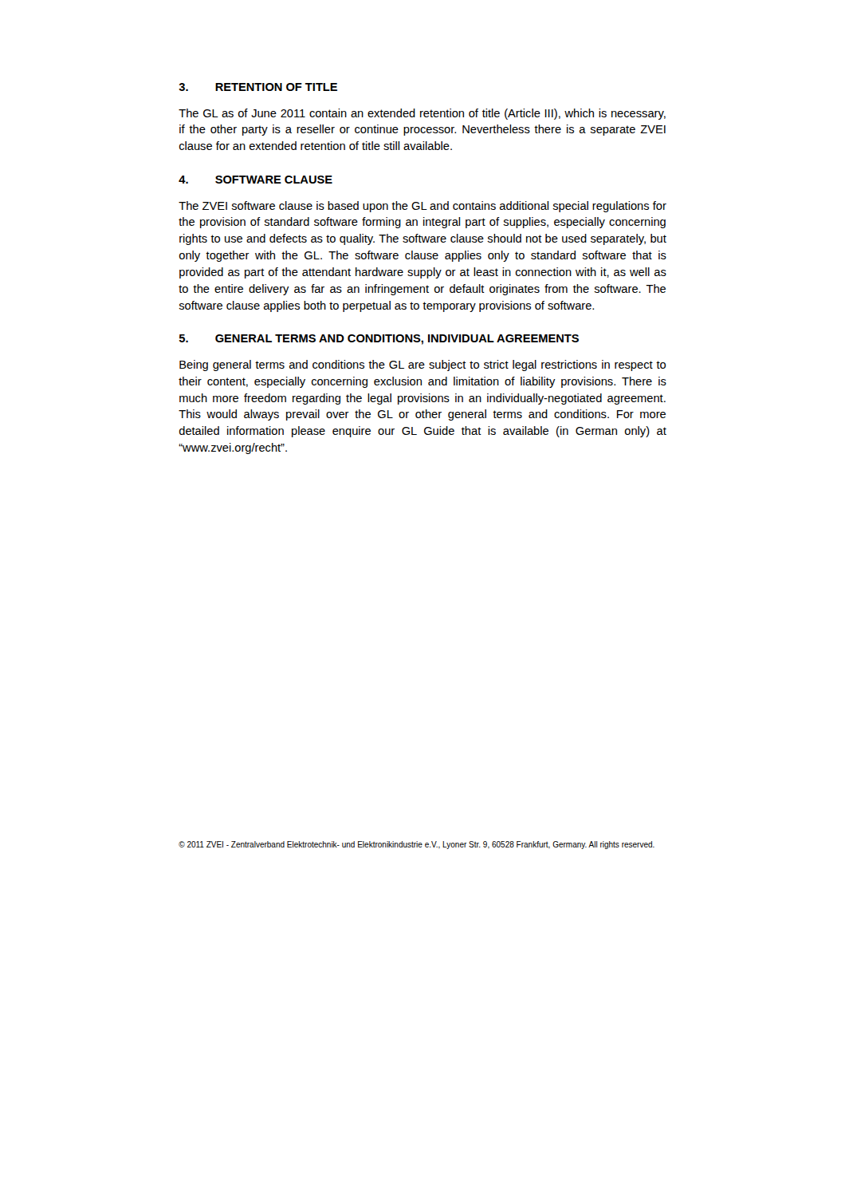3. RETENTION OF TITLE
The GL as of June 2011 contain an extended retention of title (Article III), which is necessary, if the other party is a reseller or continue processor. Nevertheless there is a separate ZVEI clause for an extended retention of title still available.
4. SOFTWARE CLAUSE
The ZVEI software clause is based upon the GL and contains additional special regulations for the provision of standard software forming an integral part of supplies, especially concerning rights to use and defects as to quality. The software clause should not be used separately, but only together with the GL. The software clause applies only to standard software that is provided as part of the attendant hardware supply or at least in connection with it, as well as to the entire delivery as far as an infringement or default originates from the software. The software clause applies both to perpetual as to temporary provisions of software.
5. GENERAL TERMS AND CONDITIONS, INDIVIDUAL AGREEMENTS
Being general terms and conditions the GL are subject to strict legal restrictions in respect to their content, especially concerning exclusion and limitation of liability provisions. There is much more freedom regarding the legal provisions in an individually-negotiated agreement. This would always prevail over the GL or other general terms and conditions. For more detailed information please enquire our GL Guide that is available (in German only) at “www.zvei.org/recht”.
© 2011 ZVEI - Zentralverband Elektrotechnik- und Elektronikindustrie e.V., Lyoner Str. 9, 60528 Frankfurt, Germany. All rights reserved.